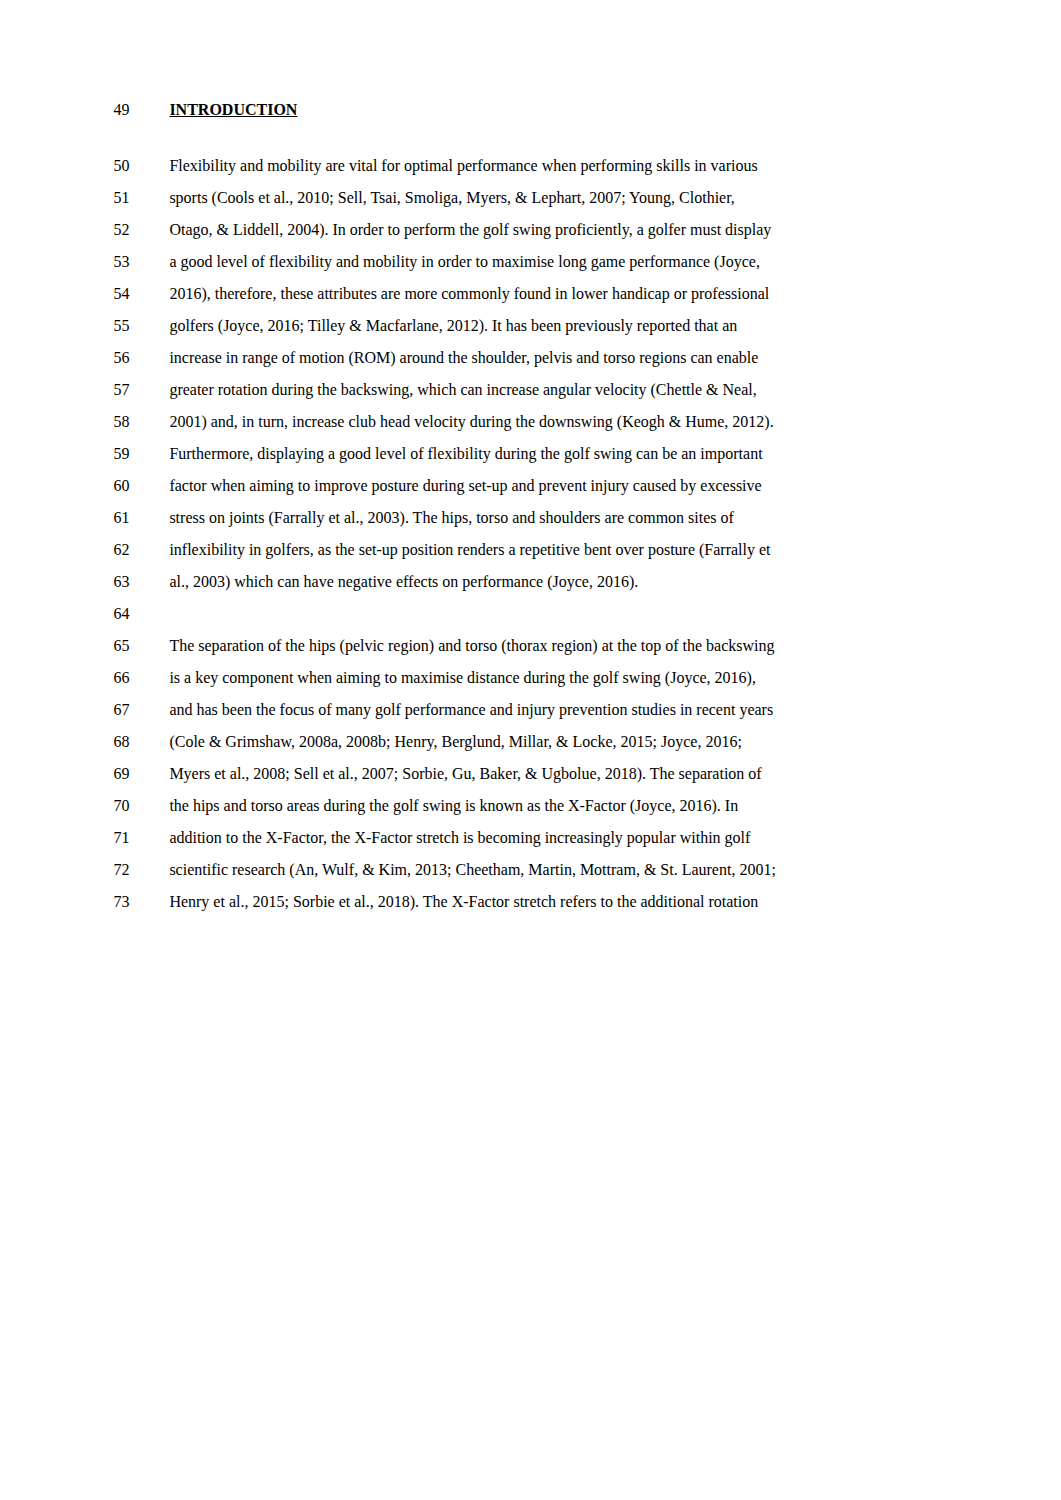49
INTRODUCTION
50 Flexibility and mobility are vital for optimal performance when performing skills in various
51 sports (Cools et al., 2010; Sell, Tsai, Smoliga, Myers, & Lephart, 2007; Young, Clothier,
52 Otago, & Liddell, 2004). In order to perform the golf swing proficiently, a golfer must display
53 a good level of flexibility and mobility in order to maximise long game performance (Joyce,
54 2016), therefore, these attributes are more commonly found in lower handicap or professional
55 golfers (Joyce, 2016; Tilley & Macfarlane, 2012). It has been previously reported that an
56 increase in range of motion (ROM) around the shoulder, pelvis and torso regions can enable
57 greater rotation during the backswing, which can increase angular velocity (Chettle & Neal,
58 2001) and, in turn, increase club head velocity during the downswing (Keogh & Hume, 2012).
59 Furthermore, displaying a good level of flexibility during the golf swing can be an important
60 factor when aiming to improve posture during set-up and prevent injury caused by excessive
61 stress on joints (Farrally et al., 2003). The hips, torso and shoulders are common sites of
62 inflexibility in golfers, as the set-up position renders a repetitive bent over posture (Farrally et
63 al., 2003) which can have negative effects on performance (Joyce, 2016).
64
65 The separation of the hips (pelvic region) and torso (thorax region) at the top of the backswing
66 is a key component when aiming to maximise distance during the golf swing (Joyce, 2016),
67 and has been the focus of many golf performance and injury prevention studies in recent years
68 (Cole & Grimshaw, 2008a, 2008b; Henry, Berglund, Millar, & Locke, 2015; Joyce, 2016;
69 Myers et al., 2008; Sell et al., 2007; Sorbie, Gu, Baker, & Ugbolue, 2018). The separation of
70 the hips and torso areas during the golf swing is known as the X-Factor (Joyce, 2016). In
71 addition to the X-Factor, the X-Factor stretch is becoming increasingly popular within golf
72 scientific research (An, Wulf, & Kim, 2013; Cheetham, Martin, Mottram, & St. Laurent, 2001;
73 Henry et al., 2015; Sorbie et al., 2018). The X-Factor stretch refers to the additional rotation